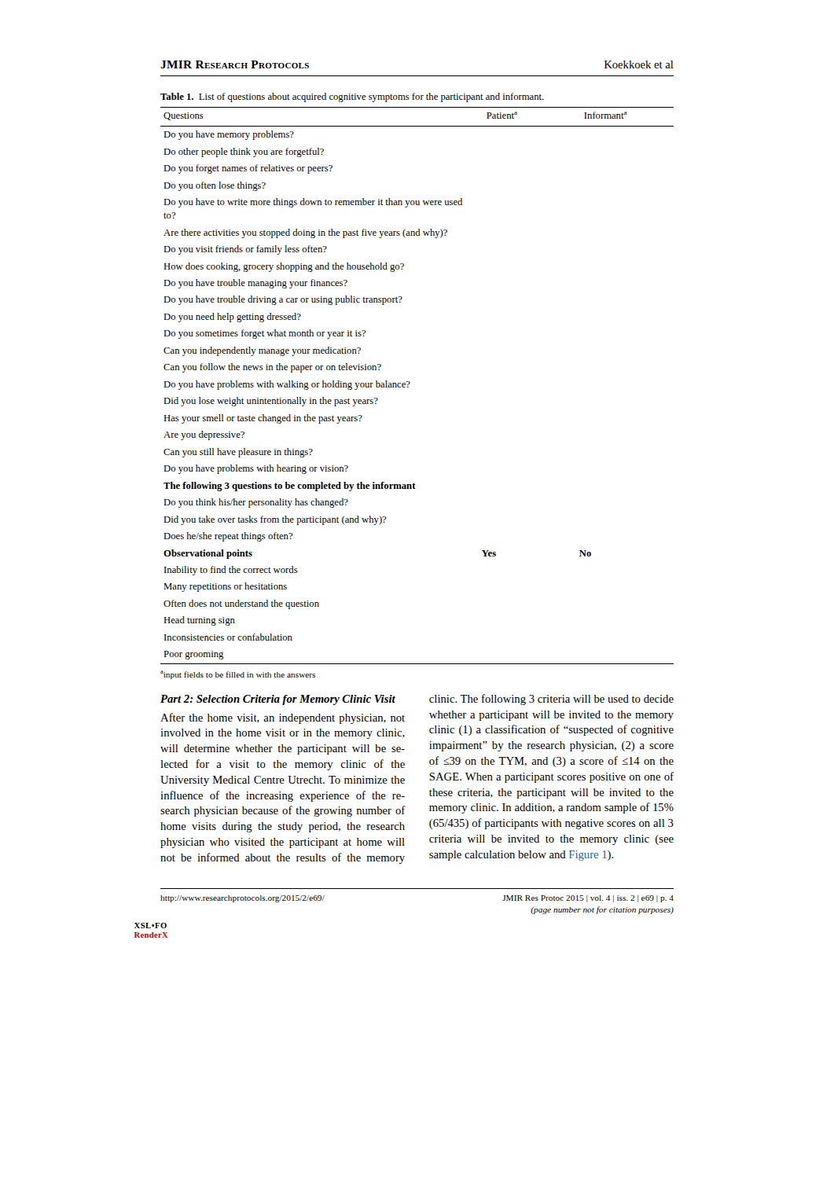JMIR Research Protocols Koekkoek et al
Table 1. List of questions about acquired cognitive symptoms for the participant and informant.
| Questions | Patient a | Informant a |
| --- | --- | --- |
| Do you have memory problems? | | |
| Do other people think you are forgetful? | | |
| Do you forget names of relatives or peers? | | |
| Do you often lose things? | | |
| Do you have to write more things down to remember it than you were used to? | | |
| Are there activities you stopped doing in the past five years (and why)? | | |
| Do you visit friends or family less often? | | |
| How does cooking, grocery shopping and the household go? | | |
| Do you have trouble managing your finances? | | |
| Do you have trouble driving a car or using public transport? | | |
| Do you need help getting dressed? | | |
| Do you sometimes forget what month or year it is? | | |
| Can you independently manage your medication? | | |
| Can you follow the news in the paper or on television? | | |
| Do you have problems with walking or holding your balance? | | |
| Did you lose weight unintentionally in the past years? | | |
| Has your smell or taste changed in the past years? | | |
| Are you depressive? | | |
| Can you still have pleasure in things? | | |
| Do you have problems with hearing or vision? | | |
| The following 3 questions to be completed by the informant |
| Do you think his/her personality has changed? | | |
| Did you take over tasks from the participant (and why)? | | |
| Does he/she repeat things often? | | |
| Observational points | Yes | No |
| Inability to find the correct words | | |
| Many repetitions or hesitations | | |
| Often does not understand the question | | |
| Head turning sign | | |
| Inconsistencies or confabulation | | |
| Poor grooming | | |
ainput fields to be filled in with the answers
Part 2: Selection Criteria for Memory Clinic Visit
After the home visit, an independent physician, not involved in the home visit or in the memory clinic, will determine whether the participant will be selected for a visit to the memory clinic of the University Medical Centre Utrecht. To minimize the influence of the increasing experience of the research physician because of the growing number of home visits during the study period, the research physician who visited the participant at home will not be informed about the results of the memory clinic. The following 3 criteria will be used to decide whether a participant will be invited to the memory clinic (1) a classification of “suspected of cognitive impairment” by the research physician, (2) a score of ≤39 on the TYM, and (3) a score of ≤14 on the SAGE. When a participant scores positive on one of these criteria, the participant will be invited to the memory clinic. In addition, a random sample of 15% (65/435) of participants with negative scores on all 3 criteria will be invited to the memory clinic (see sample calculation below and Figure 1).
http://www.researchprotocols.org/2015/2/e69/
JMIR Res Protoc 2015 | vol. 4 | iss. 2 | e69 | p. 4
(page number not for citation purposes)
XSL•FO
RenderX